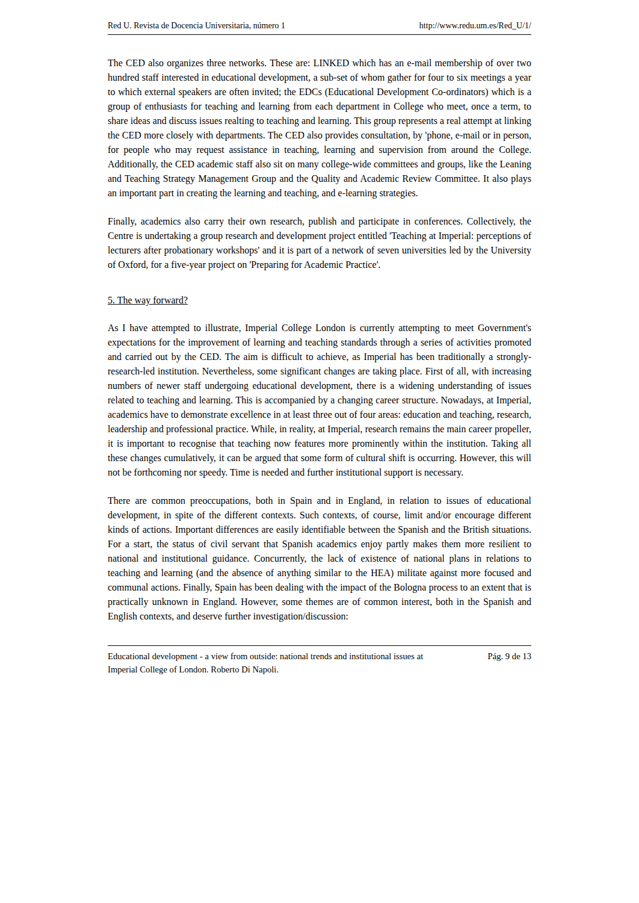Red U. Revista de Docencia Universitaria, número 1 http://www.redu.um.es/Red_U/1/
The CED also organizes three networks. These are: LINKED which has an e-mail membership of over two hundred staff interested in educational development, a sub-set of whom gather for four to six meetings a year to which external speakers are often invited; the EDCs (Educational Development Co-ordinators) which is a group of enthusiasts for teaching and learning from each department in College who meet, once a term, to share ideas and discuss issues realting to teaching and learning. This group represents a real attempt at linking the CED more closely with departments. The CED also provides consultation, by 'phone, e-mail or in person, for people who may request assistance in teaching, learning and supervision from around the College. Additionally, the CED academic staff also sit on many college-wide committees and groups, like the Leaning and Teaching Strategy Management Group and the Quality and Academic Review Committee. It also plays an important part in creating the learning and teaching, and e-learning strategies.
Finally, academics also carry their own research, publish and participate in conferences. Collectively, the Centre is undertaking a group research and development project entitled 'Teaching at Imperial: perceptions of lecturers after probationary workshops' and it is part of a network of seven universities led by the University of Oxford, for a five-year project on 'Preparing for Academic Practice'.
5. The way forward?
As I have attempted to illustrate, Imperial College London is currently attempting to meet Government's expectations for the improvement of learning and teaching standards through a series of activities promoted and carried out by the CED. The aim is difficult to achieve, as Imperial has been traditionally a strongly-research-led institution. Nevertheless, some significant changes are taking place. First of all, with increasing numbers of newer staff undergoing educational development, there is a widening understanding of issues related to teaching and learning. This is accompanied by a changing career structure. Nowadays, at Imperial, academics have to demonstrate excellence in at least three out of four areas: education and teaching, research, leadership and professional practice. While, in reality, at Imperial, research remains the main career propeller, it is important to recognise that teaching now features more prominently within the institution. Taking all these changes cumulatively, it can be argued that some form of cultural shift is occurring. However, this will not be forthcoming nor speedy. Time is needed and further institutional support is necessary.
There are common preoccupations, both in Spain and in England, in relation to issues of educational development, in spite of the different contexts. Such contexts, of course, limit and/or encourage different kinds of actions. Important differences are easily identifiable between the Spanish and the British situations. For a start, the status of civil servant that Spanish academics enjoy partly makes them more resilient to national and institutional guidance. Concurrently, the lack of existence of national plans in relations to teaching and learning (and the absence of anything similar to the HEA) militate against more focused and communal actions. Finally, Spain has been dealing with the impact of the Bologna process to an extent that is practically unknown in England. However, some themes are of common interest, both in the Spanish and English contexts, and deserve further investigation/discussion:
Educational development - a view from outside: national trends and institutional issues at Imperial College of London. Roberto Di Napoli. Pág. 9 de 13